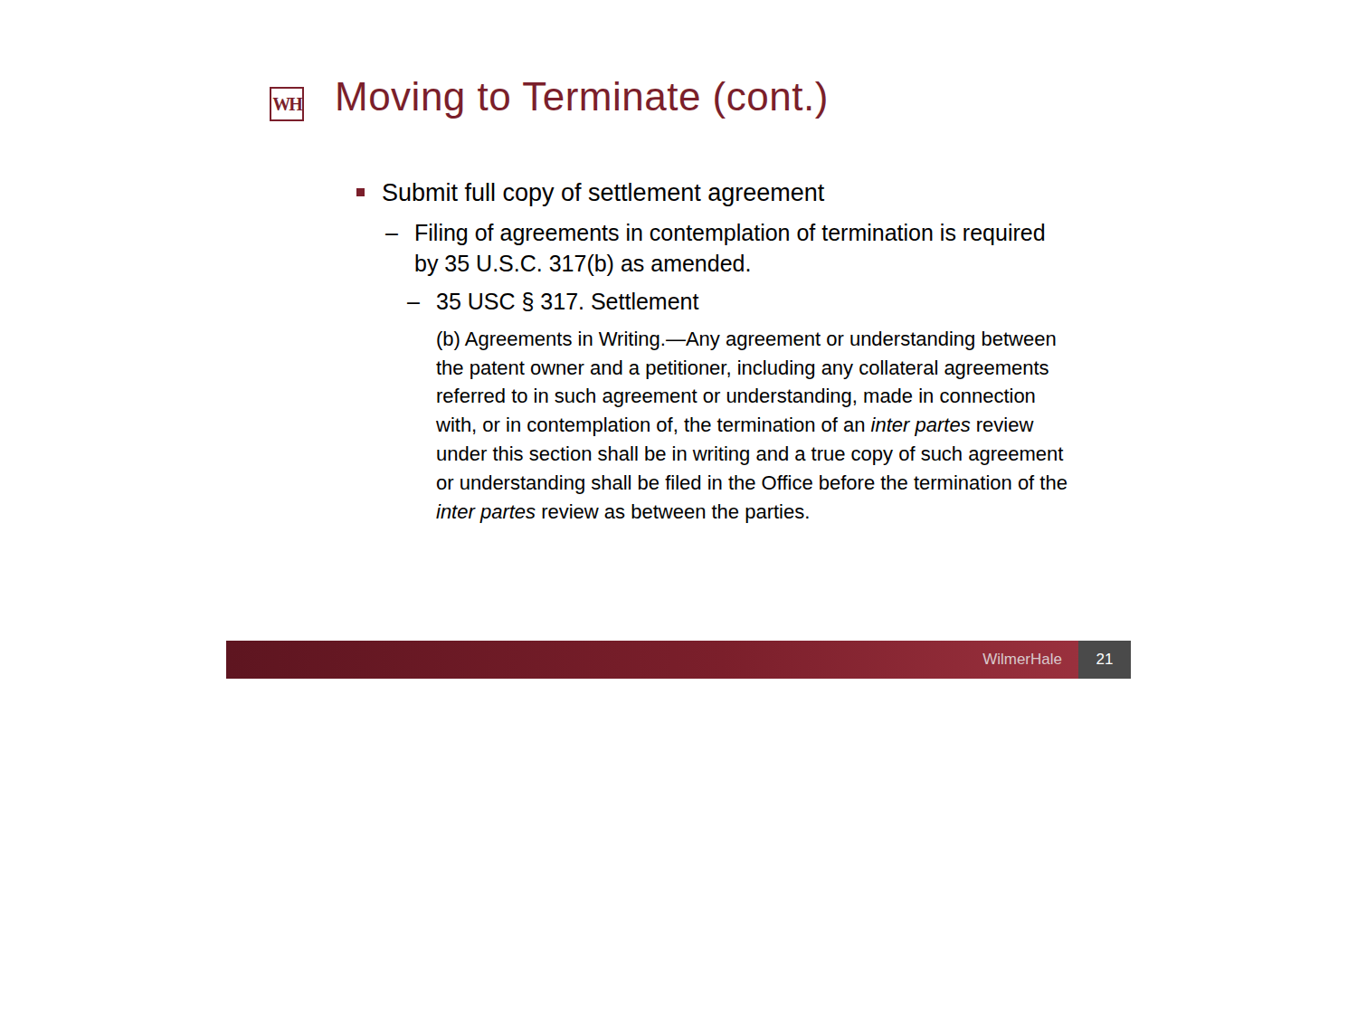WH
Moving to Terminate (cont.)
Submit full copy of settlement agreement
Filing of agreements in contemplation of termination is required by 35 U.S.C. 317(b) as amended.
35 USC § 317. Settlement
(b) Agreements in Writing.—Any agreement or understanding between the patent owner and a petitioner, including any collateral agreements referred to in such agreement or understanding, made in connection with, or in contemplation of, the termination of an inter partes review under this section shall be in writing and a true copy of such agreement or understanding shall be filed in the Office before the termination of the inter partes review as between the parties.
WilmerHale
21